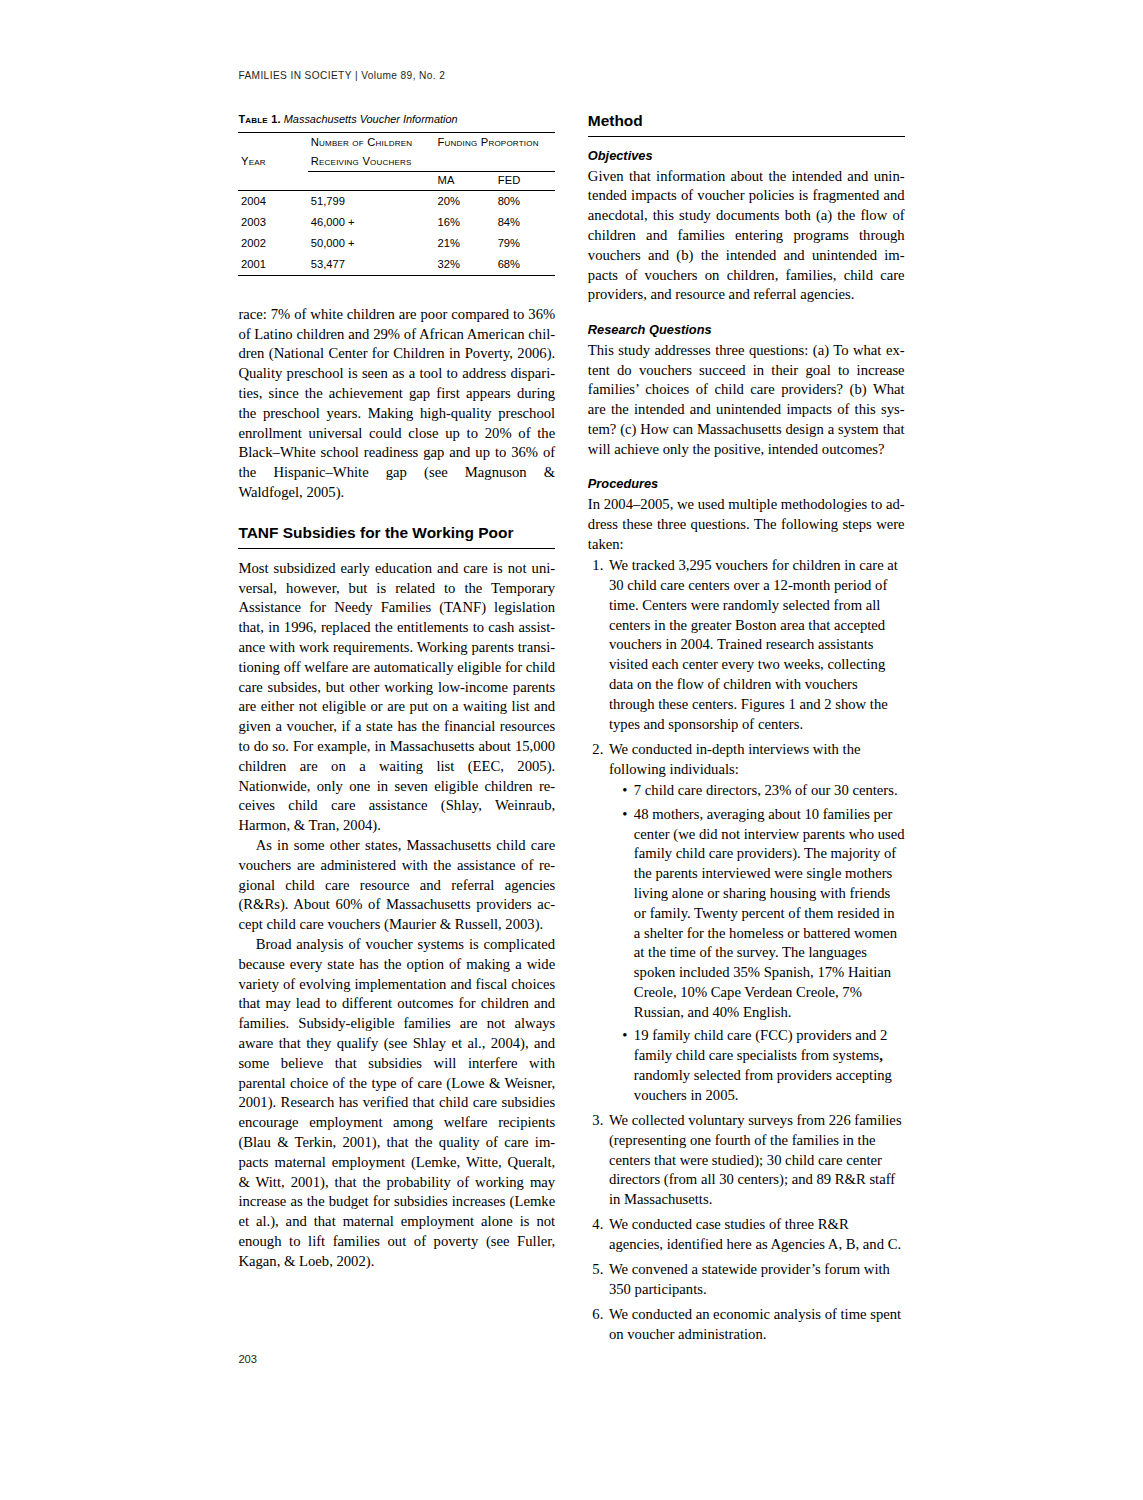FAMILIES IN SOCIETY | Volume 89, No. 2
Table 1. Massachusetts Voucher Information
| | Number of Children | Funding Proportion |
| --- | --- | --- |
| Year | Receiving Vouchers | |
| | | MA | FED |
| 2004 | 51,799 | 20% | 80% |
| 2003 | 46,000 + | 16% | 84% |
| 2002 | 50,000 + | 21% | 79% |
| 2001 | 53,477 | 32% | 68% |
race: 7% of white children are poor compared to 36% of Latino children and 29% of African American children (National Center for Children in Poverty, 2006). Quality preschool is seen as a tool to address disparities, since the achievement gap first appears during the preschool years. Making high-quality preschool enrollment universal could close up to 20% of the Black–White school readiness gap and up to 36% of the Hispanic–White gap (see Magnuson & Waldfogel, 2005).
TANF Subsidies for the Working Poor
Most subsidized early education and care is not universal, however, but is related to the Temporary Assistance for Needy Families (TANF) legislation that, in 1996, replaced the entitlements to cash assistance with work requirements. Working parents transitioning off welfare are automatically eligible for child care subsides, but other working low-income parents are either not eligible or are put on a waiting list and given a voucher, if a state has the financial resources to do so. For example, in Massachusetts about 15,000 children are on a waiting list (EEC, 2005). Nationwide, only one in seven eligible children receives child care assistance (Shlay, Weinraub, Harmon, & Tran, 2004).
As in some other states, Massachusetts child care vouchers are administered with the assistance of regional child care resource and referral agencies (R&Rs). About 60% of Massachusetts providers accept child care vouchers (Maurier & Russell, 2003).
Broad analysis of voucher systems is complicated because every state has the option of making a wide variety of evolving implementation and fiscal choices that may lead to different outcomes for children and families. Subsidy-eligible families are not always aware that they qualify (see Shlay et al., 2004), and some believe that subsidies will interfere with parental choice of the type of care (Lowe & Weisner, 2001). Research has verified that child care subsidies encourage employment among welfare recipients (Blau & Terkin, 2001), that the quality of care impacts maternal employment (Lemke, Witte, Queralt, & Witt, 2001), that the probability of working may increase as the budget for subsidies increases (Lemke et al.), and that maternal employment alone is not enough to lift families out of poverty (see Fuller, Kagan, & Loeb, 2002).
Method
Objectives
Given that information about the intended and unintended impacts of voucher policies is fragmented and anecdotal, this study documents both (a) the flow of children and families entering programs through vouchers and (b) the intended and unintended impacts of vouchers on children, families, child care providers, and resource and referral agencies.
Research Questions
This study addresses three questions: (a) To what extent do vouchers succeed in their goal to increase families’ choices of child care providers? (b) What are the intended and unintended impacts of this system? (c) How can Massachusetts design a system that will achieve only the positive, intended outcomes?
Procedures
In 2004–2005, we used multiple methodologies to address these three questions. The following steps were taken:
We tracked 3,295 vouchers for children in care at 30 child care centers over a 12-month period of time. Centers were randomly selected from all centers in the greater Boston area that accepted vouchers in 2004. Trained research assistants visited each center every two weeks, collecting data on the flow of children with vouchers through these centers. Figures 1 and 2 show the types and sponsorship of centers.
We conducted in-depth interviews with the following individuals:
7 child care directors, 23% of our 30 centers.
48 mothers, averaging about 10 families per center (we did not interview parents who used family child care providers). The majority of the parents interviewed were single mothers living alone or sharing housing with friends or family. Twenty percent of them resided in a shelter for the homeless or battered women at the time of the survey. The languages spoken included 35% Spanish, 17% Haitian Creole, 10% Cape Verdean Creole, 7% Russian, and 40% English.
19 family child care (FCC) providers and 2 family child care specialists from systems, randomly selected from providers accepting vouchers in 2005.
We collected voluntary surveys from 226 families (representing one fourth of the families in the centers that were studied); 30 child care center directors (from all 30 centers); and 89 R&R staff in Massachusetts.
We conducted case studies of three R&R agencies, identified here as Agencies A, B, and C.
We convened a statewide provider’s forum with 350 participants.
We conducted an economic analysis of time spent on voucher administration.
203